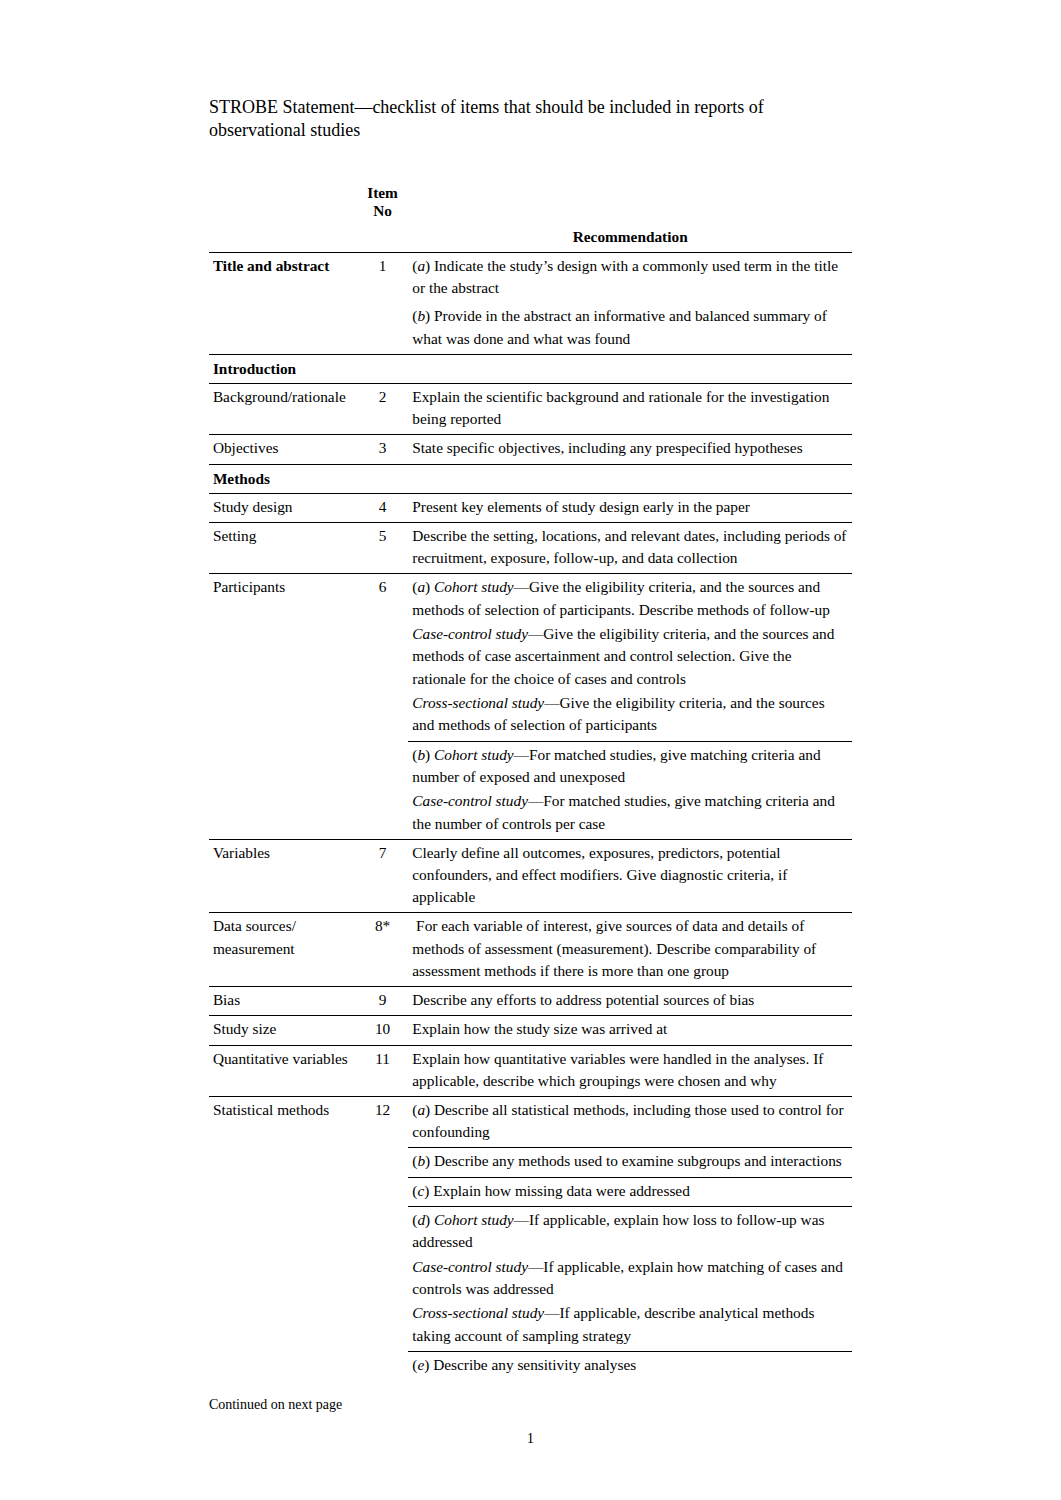STROBE Statement—checklist of items that should be included in reports of observational studies
| | Item No | |
| --- | --- | --- |
| | | Recommendation |
| Title and abstract | 1 | ( a ) Indicate the study’s design with a commonly used term in the title or the abstract |
| | | ( b ) Provide in the abstract an informative and balanced summary of what was done and what was found |
| Introduction | | |
| Background/rationale | 2 | Explain the scientific background and rationale for the investigation being reported |
| Objectives | 3 | State specific objectives, including any prespecified hypotheses |
| Methods | | |
| Study design | 4 | Present key elements of study design early in the paper |
| Setting | 5 | Describe the setting, locations, and relevant dates, including periods of recruitment, exposure, follow-up, and data collection |
| Participants | 6 | ( a ) Cohort study —Give the eligibility criteria, and the sources and methods of selection of participants. Describe methods of follow-up Case-control study —Give the eligibility criteria, and the sources and methods of case ascertainment and control selection. Give the rationale for the choice of cases and controls Cross-sectional study —Give the eligibility criteria, and the sources and methods of selection of participants |
| | | ( b ) Cohort study —For matched studies, give matching criteria and number of exposed and unexposed Case-control study —For matched studies, give matching criteria and the number of controls per case |
| Variables | 7 | Clearly define all outcomes, exposures, predictors, potential confounders, and effect modifiers. Give diagnostic criteria, if applicable |
| Data sources/ measurement | 8* | For each variable of interest, give sources of data and details of methods of assessment (measurement). Describe comparability of assessment methods if there is more than one group |
| Bias | 9 | Describe any efforts to address potential sources of bias |
| Study size | 10 | Explain how the study size was arrived at |
| Quantitative variables | 11 | Explain how quantitative variables were handled in the analyses. If applicable, describe which groupings were chosen and why |
| Statistical methods | 12 | ( a ) Describe all statistical methods, including those used to control for confounding |
| | | ( b ) Describe any methods used to examine subgroups and interactions |
| | | ( c ) Explain how missing data were addressed |
| | | ( d ) Cohort study —If applicable, explain how loss to follow-up was addressed Case-control study —If applicable, explain how matching of cases and controls was addressed Cross-sectional study —If applicable, describe analytical methods taking account of sampling strategy |
| | | ( e ) Describe any sensitivity analyses |
Continued on next page
1